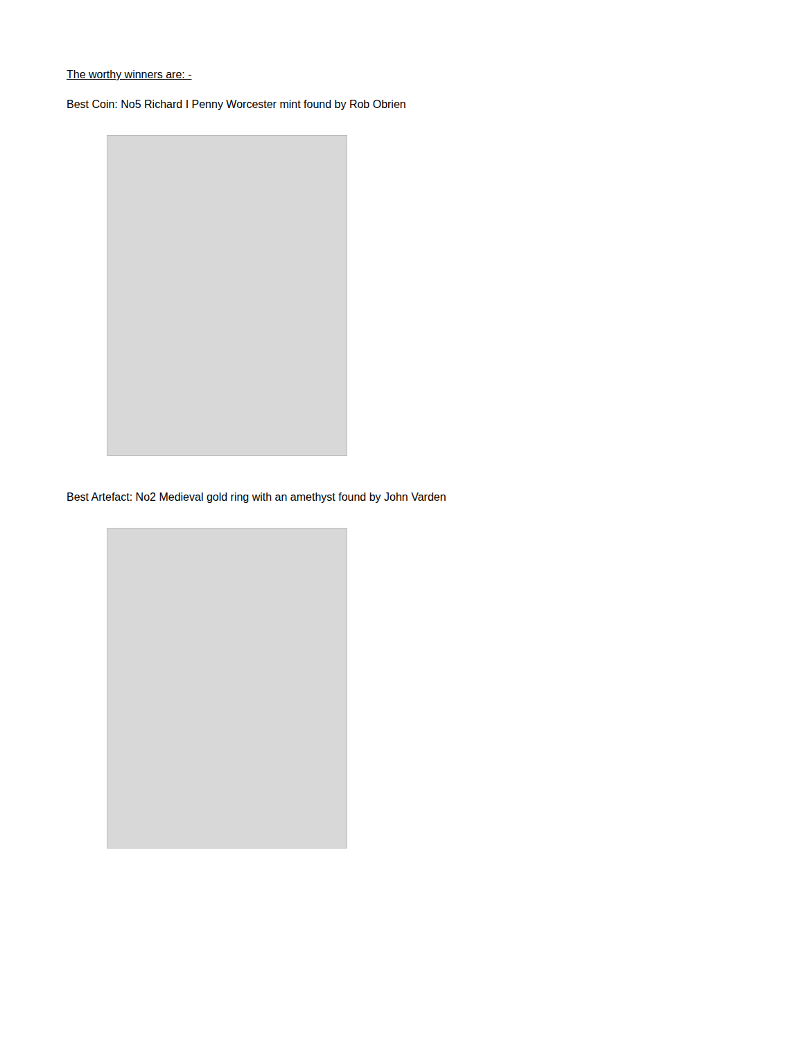The worthy winners are: -
Best Coin: No5 Richard I Penny Worcester mint found by Rob Obrien
Best Artefact: No2 Medieval gold ring with an amethyst found by John Varden